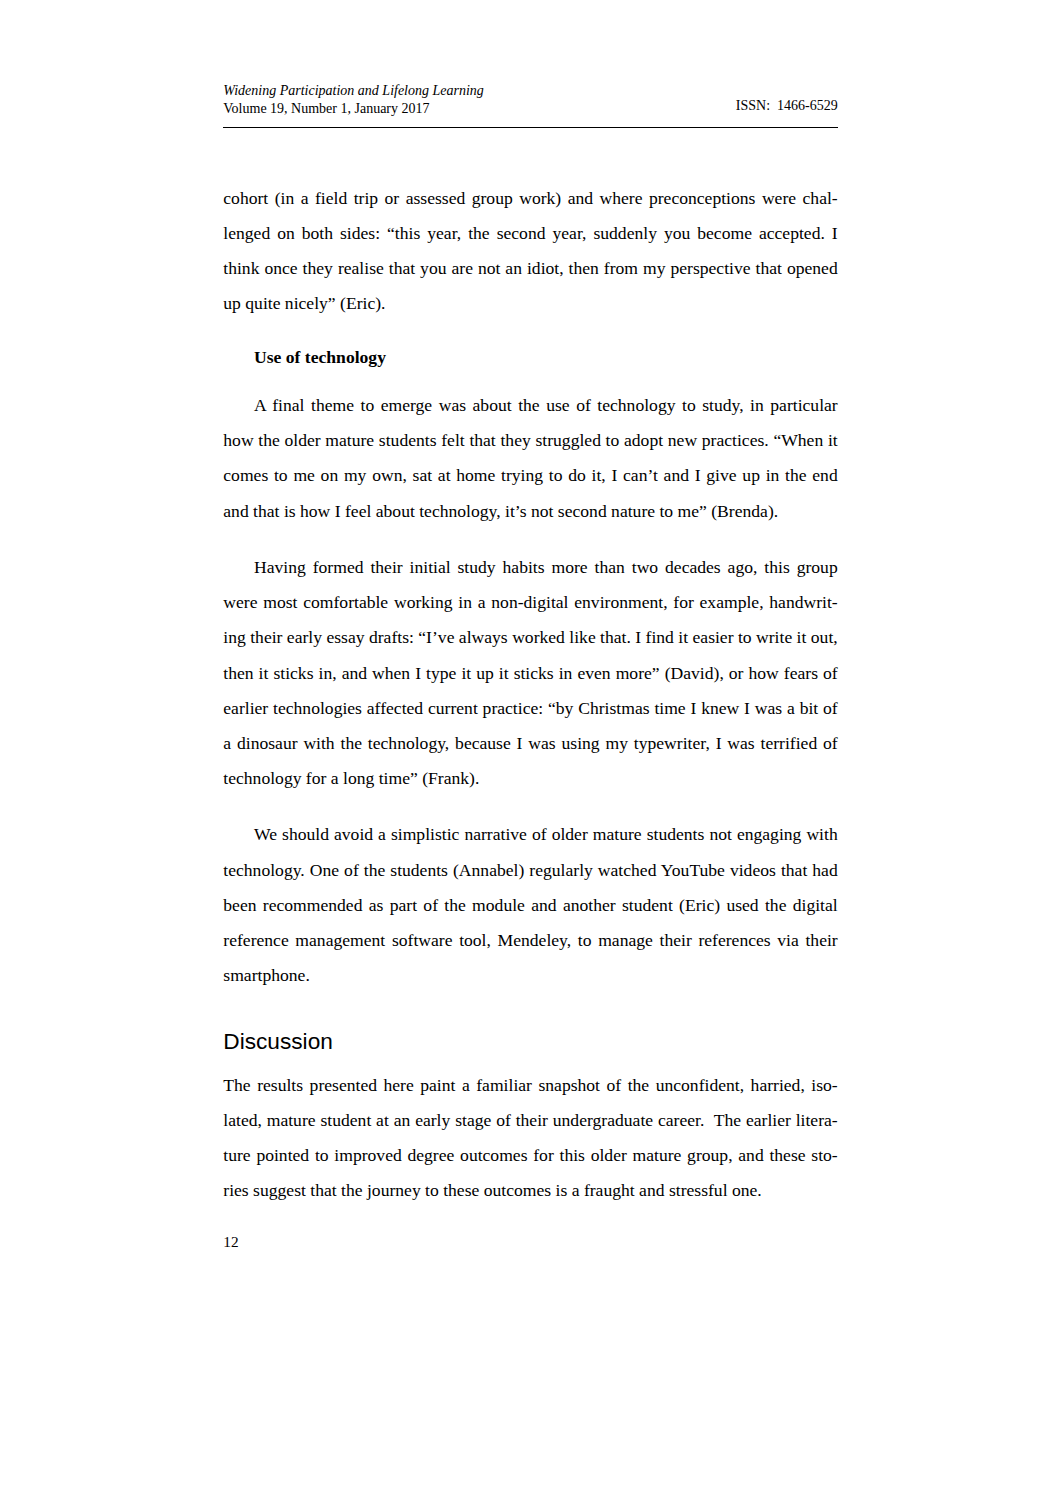Widening Participation and Lifelong Learning
Volume 19, Number 1, January 2017
ISSN: 1466-6529
cohort (in a field trip or assessed group work) and where preconceptions were challenged on both sides: “this year, the second year, suddenly you become accepted. I think once they realise that you are not an idiot, then from my perspective that opened up quite nicely” (Eric).
Use of technology
A final theme to emerge was about the use of technology to study, in particular how the older mature students felt that they struggled to adopt new practices. “When it comes to me on my own, sat at home trying to do it, I can’t and I give up in the end and that is how I feel about technology, it’s not second nature to me” (Brenda).
Having formed their initial study habits more than two decades ago, this group were most comfortable working in a non-digital environment, for example, handwriting their early essay drafts: “I’ve always worked like that. I find it easier to write it out, then it sticks in, and when I type it up it sticks in even more” (David), or how fears of earlier technologies affected current practice: “by Christmas time I knew I was a bit of a dinosaur with the technology, because I was using my typewriter, I was terrified of technology for a long time” (Frank).
We should avoid a simplistic narrative of older mature students not engaging with technology. One of the students (Annabel) regularly watched YouTube videos that had been recommended as part of the module and another student (Eric) used the digital reference management software tool, Mendeley, to manage their references via their smartphone.
Discussion
The results presented here paint a familiar snapshot of the unconfident, harried, isolated, mature student at an early stage of their undergraduate career. The earlier literature pointed to improved degree outcomes for this older mature group, and these stories suggest that the journey to these outcomes is a fraught and stressful one.
12